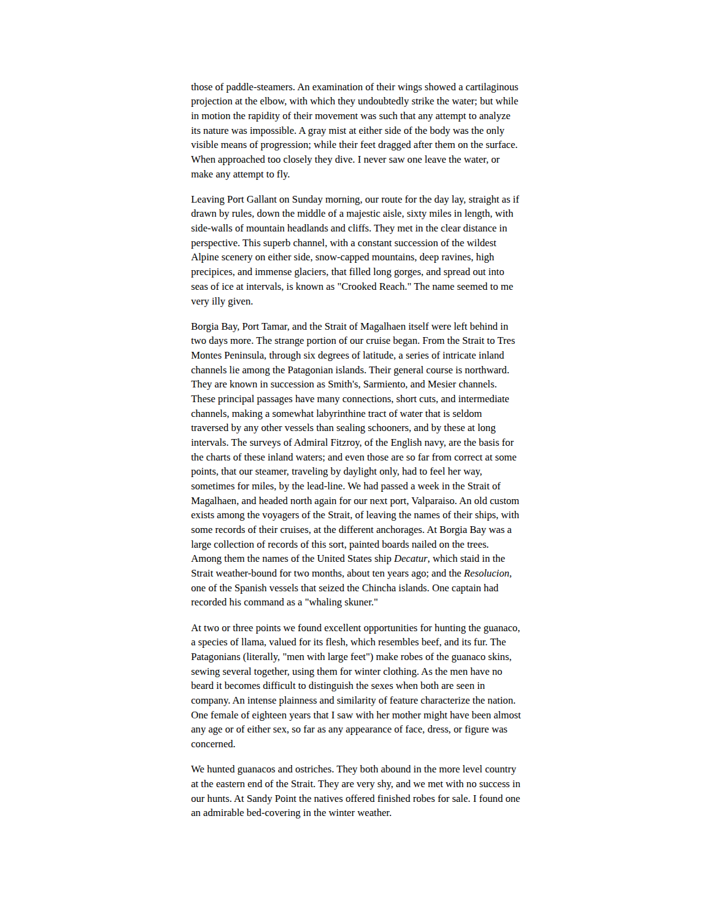those of paddle-steamers. An examination of their wings showed a cartilaginous projection at the elbow, with which they undoubtedly strike the water; but while in motion the rapidity of their movement was such that any attempt to analyze its nature was impossible. A gray mist at either side of the body was the only visible means of progression; while their feet dragged after them on the surface. When approached too closely they dive. I never saw one leave the water, or make any attempt to fly.
Leaving Port Gallant on Sunday morning, our route for the day lay, straight as if drawn by rules, down the middle of a majestic aisle, sixty miles in length, with side-walls of mountain headlands and cliffs. They met in the clear distance in perspective. This superb channel, with a constant succession of the wildest Alpine scenery on either side, snow-capped mountains, deep ravines, high precipices, and immense glaciers, that filled long gorges, and spread out into seas of ice at intervals, is known as "Crooked Reach." The name seemed to me very illy given.
Borgia Bay, Port Tamar, and the Strait of Magalhaen itself were left behind in two days more. The strange portion of our cruise began. From the Strait to Tres Montes Peninsula, through six degrees of latitude, a series of intricate inland channels lie among the Patagonian islands. Their general course is northward. They are known in succession as Smith's, Sarmiento, and Mesier channels. These principal passages have many connections, short cuts, and intermediate channels, making a somewhat labyrinthine tract of water that is seldom traversed by any other vessels than sealing schooners, and by these at long intervals. The surveys of Admiral Fitzroy, of the English navy, are the basis for the charts of these inland waters; and even those are so far from correct at some points, that our steamer, traveling by daylight only, had to feel her way, sometimes for miles, by the lead-line. We had passed a week in the Strait of Magalhaen, and headed north again for our next port, Valparaiso. An old custom exists among the voyagers of the Strait, of leaving the names of their ships, with some records of their cruises, at the different anchorages. At Borgia Bay was a large collection of records of this sort, painted boards nailed on the trees. Among them the names of the United States ship Decatur, which staid in the Strait weather-bound for two months, about ten years ago; and the Resolucion, one of the Spanish vessels that seized the Chincha islands. One captain had recorded his command as a "whaling skuner."
At two or three points we found excellent opportunities for hunting the guanaco, a species of llama, valued for its flesh, which resembles beef, and its fur. The Patagonians (literally, "men with large feet") make robes of the guanaco skins, sewing several together, using them for winter clothing. As the men have no beard it becomes difficult to distinguish the sexes when both are seen in company. An intense plainness and similarity of feature characterize the nation. One female of eighteen years that I saw with her mother might have been almost any age or of either sex, so far as any appearance of face, dress, or figure was concerned.
We hunted guanacos and ostriches. They both abound in the more level country at the eastern end of the Strait. They are very shy, and we met with no success in our hunts. At Sandy Point the natives offered finished robes for sale. I found one an admirable bed-covering in the winter weather.